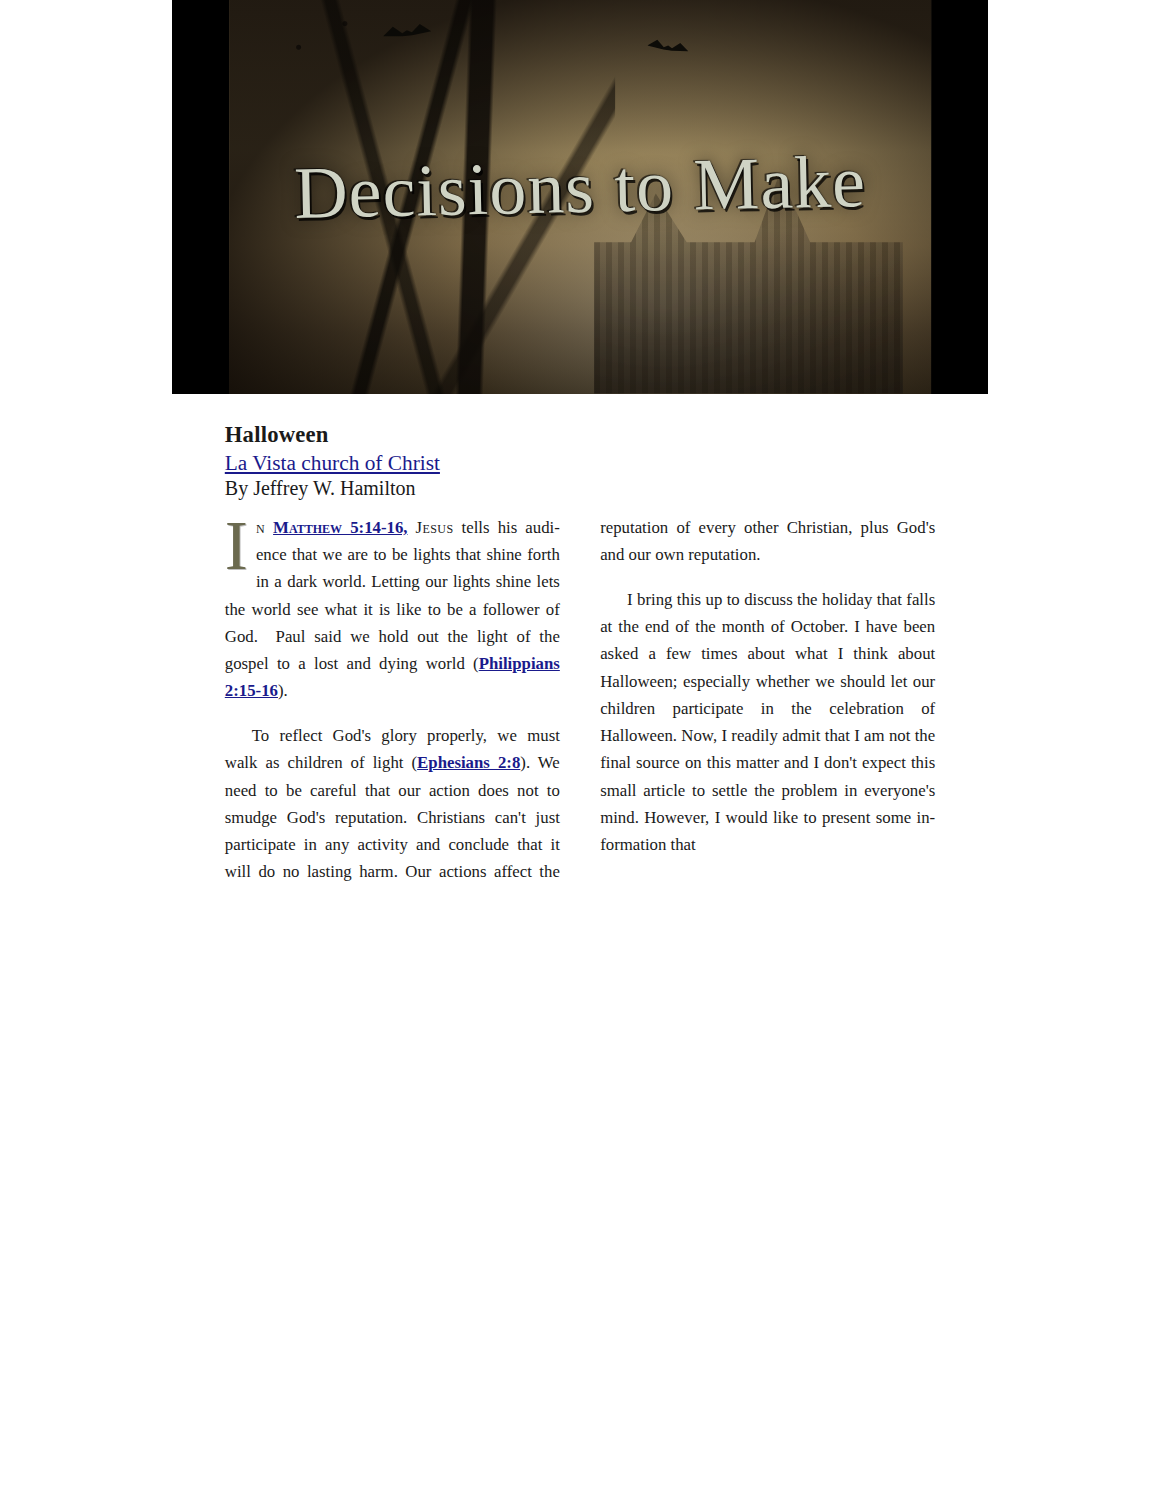Decisions to Make
Halloween
La Vista church of Christ
By Jeffrey W. Hamilton
In Matthew 5:14-16, Jesus tells his audience that we are to be lights that shine forth in a dark world. Letting our lights shine lets the world see what it is like to be a follower of God. Paul said we hold out the light of the gospel to a lost and dying world (Philippians 2:15-16).
To reflect God's glory properly, we must walk as children of light (Ephesians 2:8). We need to be careful that our action does not to smudge God's reputation. Christians can't just participate in any activity and conclude that it will do no lasting harm. Our actions affect the reputation of every other Christian, plus God's and our own reputation.
I bring this up to discuss the holiday that falls at the end of the month of October. I have been asked a few times about what I think about Halloween; especially whether we should let our children participate in the celebration of Halloween. Now, I readily admit that I am not the final source on this matter and I don't expect this small article to settle the problem in everyone's mind. However, I would like to present some information that